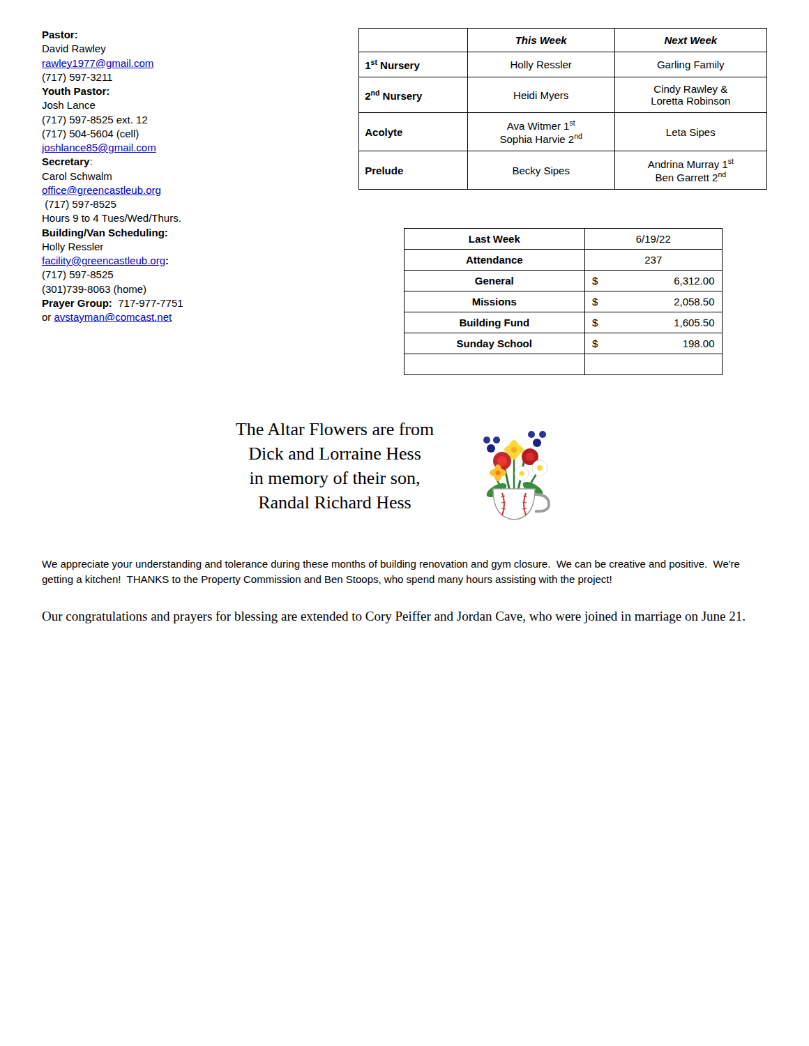Pastor:
David Rawley
rawley1977@gmail.com
(717) 597-3211
Youth Pastor:
Josh Lance
(717) 597-8525 ext. 12
(717) 504-5604 (cell)
joshlance85@gmail.com
Secretary:
Carol Schwalm
office@greencastleub.org
(717) 597-8525
Hours 9 to 4 Tues/Wed/Thurs.
Building/Van Scheduling:
Holly Ressler
facility@greencastleub.org:
(717) 597-8525
(301)739-8063 (home)
Prayer Group: 717-977-7751
or avstayman@comcast.net
| | This Week | Next Week |
| --- | --- | --- |
| 1 st Nursery | Holly Ressler | Garling Family |
| 2 nd Nursery | Heidi Myers | Cindy Rawley & Loretta Robinson |
| Acolyte | Ava Witmer 1 st Sophia Harvie 2 nd | Leta Sipes |
| Prelude | Becky Sipes | Andrina Murray 1 st Ben Garrett 2 nd |
| Last Week | 6/19/22 |
| Attendance | 237 |
| General | $ | 6,312.00 |
| Missions | $ | 2,058.50 |
| Building Fund | $ | 1,605.50 |
| Sunday School | $ | 198.00 |
The Altar Flowers are from
Dick and Lorraine Hess
in memory of their son,
Randal Richard Hess
We appreciate your understanding and tolerance during these months of building renovation and gym closure. We can be creative and positive. We're getting a kitchen! THANKS to the Property Commission and Ben Stoops, who spend many hours assisting with the project!
Our congratulations and prayers for blessing are extended to Cory Peiffer and Jordan Cave, who were joined in marriage on June 21.